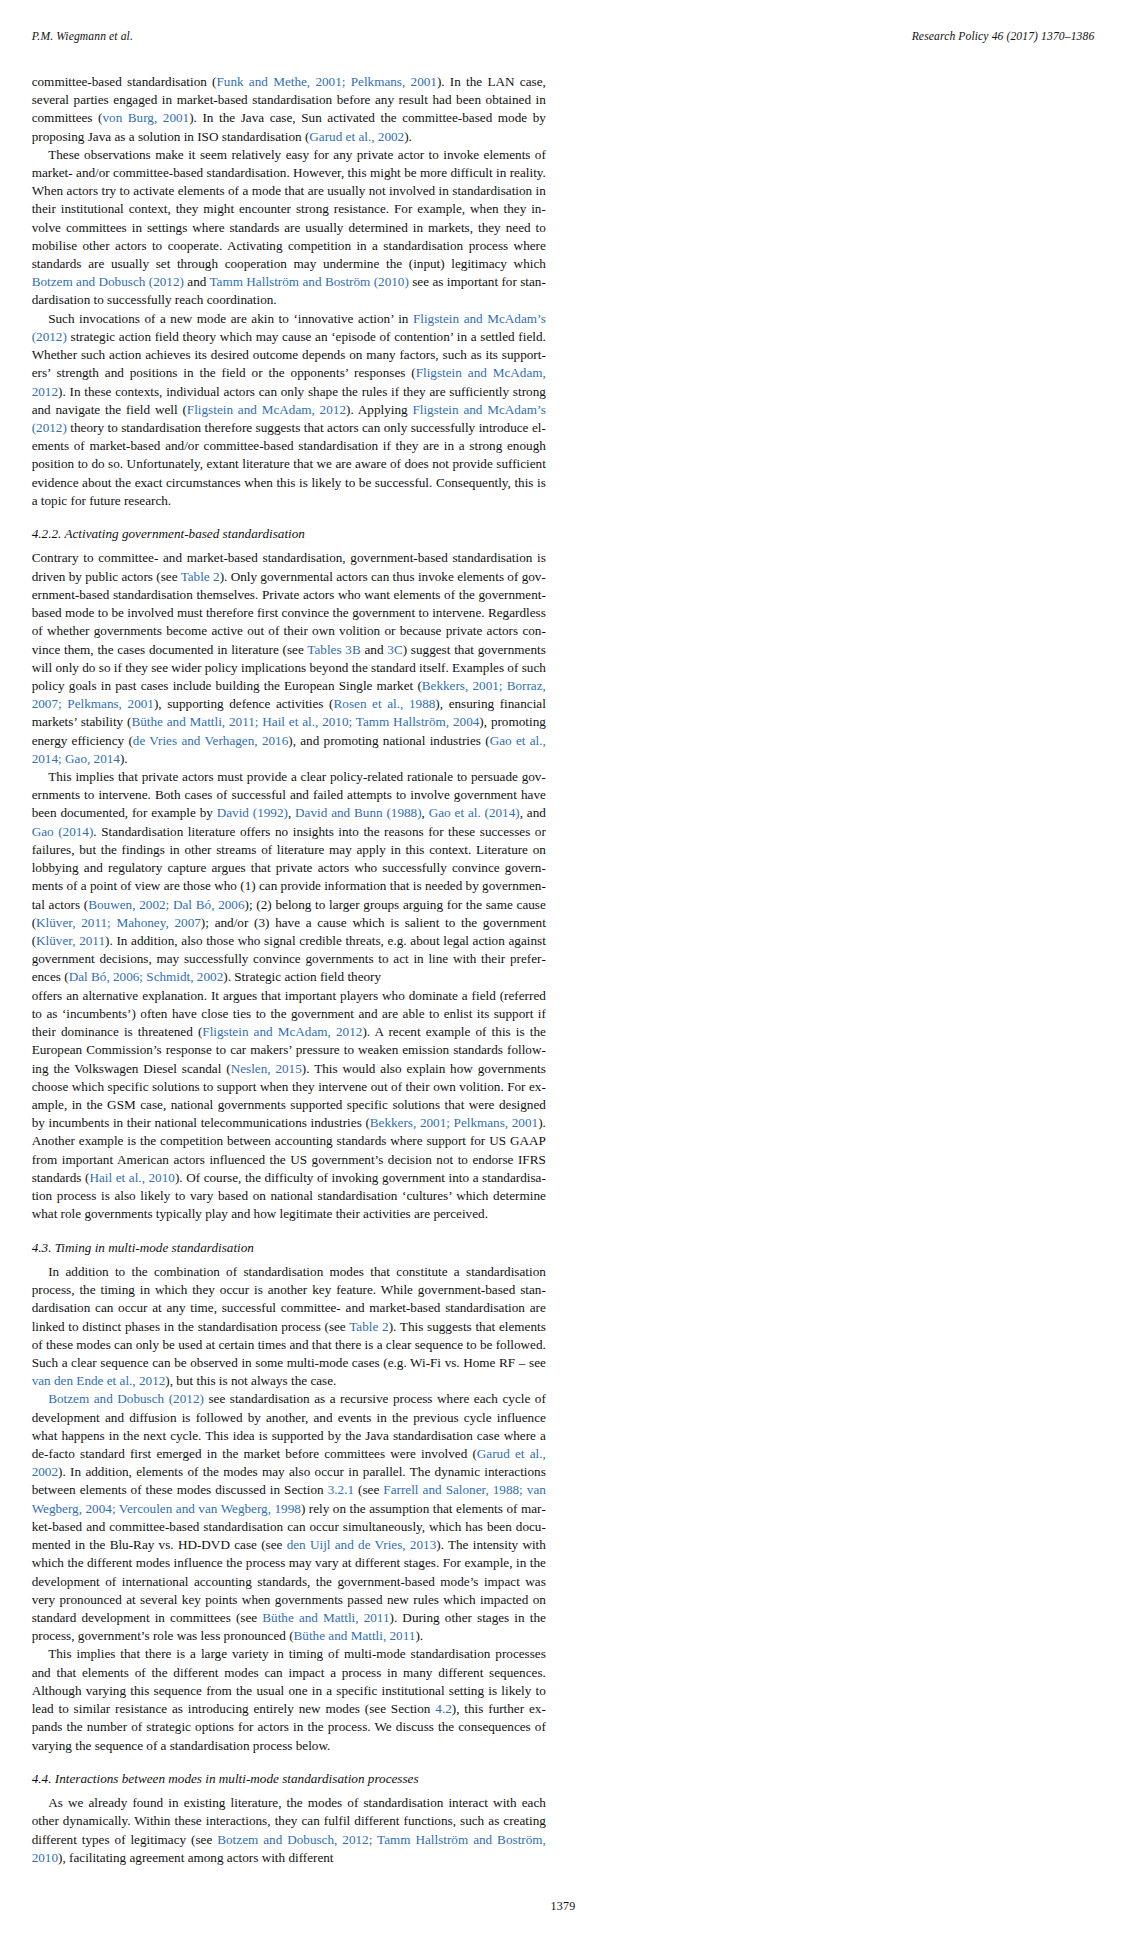P.M. Wiegmann et al. Research Policy 46 (2017) 1370–1386
committee-based standardisation (Funk and Methe, 2001; Pelkmans, 2001). In the LAN case, several parties engaged in market-based standardisation before any result had been obtained in committees (von Burg, 2001). In the Java case, Sun activated the committee-based mode by proposing Java as a solution in ISO standardisation (Garud et al., 2002).
These observations make it seem relatively easy for any private actor to invoke elements of market- and/or committee-based standardisation. However, this might be more difficult in reality. When actors try to activate elements of a mode that are usually not involved in standardisation in their institutional context, they might encounter strong resistance. For example, when they involve committees in settings where standards are usually determined in markets, they need to mobilise other actors to cooperate. Activating competition in a standardisation process where standards are usually set through cooperation may undermine the (input) legitimacy which Botzem and Dobusch (2012) and Tamm Hallström and Boström (2010) see as important for standardisation to successfully reach coordination.
Such invocations of a new mode are akin to ‘innovative action’ in Fligstein and McAdam’s (2012) strategic action field theory which may cause an ‘episode of contention’ in a settled field. Whether such action achieves its desired outcome depends on many factors, such as its supporters’ strength and positions in the field or the opponents’ responses (Fligstein and McAdam, 2012). In these contexts, individual actors can only shape the rules if they are sufficiently strong and navigate the field well (Fligstein and McAdam, 2012). Applying Fligstein and McAdam’s (2012) theory to standardisation therefore suggests that actors can only successfully introduce elements of market-based and/or committee-based standardisation if they are in a strong enough position to do so. Unfortunately, extant literature that we are aware of does not provide sufficient evidence about the exact circumstances when this is likely to be successful. Consequently, this is a topic for future research.
4.2.2. Activating government-based standardisation
Contrary to committee- and market-based standardisation, government-based standardisation is driven by public actors (see Table 2). Only governmental actors can thus invoke elements of government-based standardisation themselves. Private actors who want elements of the government-based mode to be involved must therefore first convince the government to intervene. Regardless of whether governments become active out of their own volition or because private actors convince them, the cases documented in literature (see Tables 3B and 3C) suggest that governments will only do so if they see wider policy implications beyond the standard itself. Examples of such policy goals in past cases include building the European Single market (Bekkers, 2001; Borraz, 2007; Pelkmans, 2001), supporting defence activities (Rosen et al., 1988), ensuring financial markets’ stability (Büthe and Mattli, 2011; Hail et al., 2010; Tamm Hallström, 2004), promoting energy efficiency (de Vries and Verhagen, 2016), and promoting national industries (Gao et al., 2014; Gao, 2014).
This implies that private actors must provide a clear policy-related rationale to persuade governments to intervene. Both cases of successful and failed attempts to involve government have been documented, for example by David (1992), David and Bunn (1988), Gao et al. (2014), and Gao (2014). Standardisation literature offers no insights into the reasons for these successes or failures, but the findings in other streams of literature may apply in this context. Literature on lobbying and regulatory capture argues that private actors who successfully convince governments of a point of view are those who (1) can provide information that is needed by governmental actors (Bouwen, 2002; Dal Bó, 2006); (2) belong to larger groups arguing for the same cause (Klüver, 2011; Mahoney, 2007); and/or (3) have a cause which is salient to the government (Klüver, 2011). In addition, also those who signal credible threats, e.g. about legal action against government decisions, may successfully convince governments to act in line with their preferences (Dal Bó, 2006; Schmidt, 2002). Strategic action field theory
offers an alternative explanation. It argues that important players who dominate a field (referred to as ‘incumbents’) often have close ties to the government and are able to enlist its support if their dominance is threatened (Fligstein and McAdam, 2012). A recent example of this is the European Commission’s response to car makers’ pressure to weaken emission standards following the Volkswagen Diesel scandal (Neslen, 2015). This would also explain how governments choose which specific solutions to support when they intervene out of their own volition. For example, in the GSM case, national governments supported specific solutions that were designed by incumbents in their national telecommunications industries (Bekkers, 2001; Pelkmans, 2001). Another example is the competition between accounting standards where support for US GAAP from important American actors influenced the US government’s decision not to endorse IFRS standards (Hail et al., 2010). Of course, the difficulty of invoking government into a standardisation process is also likely to vary based on national standardisation ‘cultures’ which determine what role governments typically play and how legitimate their activities are perceived.
4.3. Timing in multi-mode standardisation
In addition to the combination of standardisation modes that constitute a standardisation process, the timing in which they occur is another key feature. While government-based standardisation can occur at any time, successful committee- and market-based standardisation are linked to distinct phases in the standardisation process (see Table 2). This suggests that elements of these modes can only be used at certain times and that there is a clear sequence to be followed. Such a clear sequence can be observed in some multi-mode cases (e.g. Wi-Fi vs. Home RF – see van den Ende et al., 2012), but this is not always the case.
Botzem and Dobusch (2012) see standardisation as a recursive process where each cycle of development and diffusion is followed by another, and events in the previous cycle influence what happens in the next cycle. This idea is supported by the Java standardisation case where a de-facto standard first emerged in the market before committees were involved (Garud et al., 2002). In addition, elements of the modes may also occur in parallel. The dynamic interactions between elements of these modes discussed in Section 3.2.1 (see Farrell and Saloner, 1988; van Wegberg, 2004; Vercoulen and van Wegberg, 1998) rely on the assumption that elements of market-based and committee-based standardisation can occur simultaneously, which has been documented in the Blu-Ray vs. HD-DVD case (see den Uijl and de Vries, 2013). The intensity with which the different modes influence the process may vary at different stages. For example, in the development of international accounting standards, the government-based mode’s impact was very pronounced at several key points when governments passed new rules which impacted on standard development in committees (see Büthe and Mattli, 2011). During other stages in the process, government’s role was less pronounced (Büthe and Mattli, 2011).
This implies that there is a large variety in timing of multi-mode standardisation processes and that elements of the different modes can impact a process in many different sequences. Although varying this sequence from the usual one in a specific institutional setting is likely to lead to similar resistance as introducing entirely new modes (see Section 4.2), this further expands the number of strategic options for actors in the process. We discuss the consequences of varying the sequence of a standardisation process below.
4.4. Interactions between modes in multi-mode standardisation processes
As we already found in existing literature, the modes of standardisation interact with each other dynamically. Within these interactions, they can fulfil different functions, such as creating different types of legitimacy (see Botzem and Dobusch, 2012; Tamm Hallström and Boström, 2010), facilitating agreement among actors with different
1379